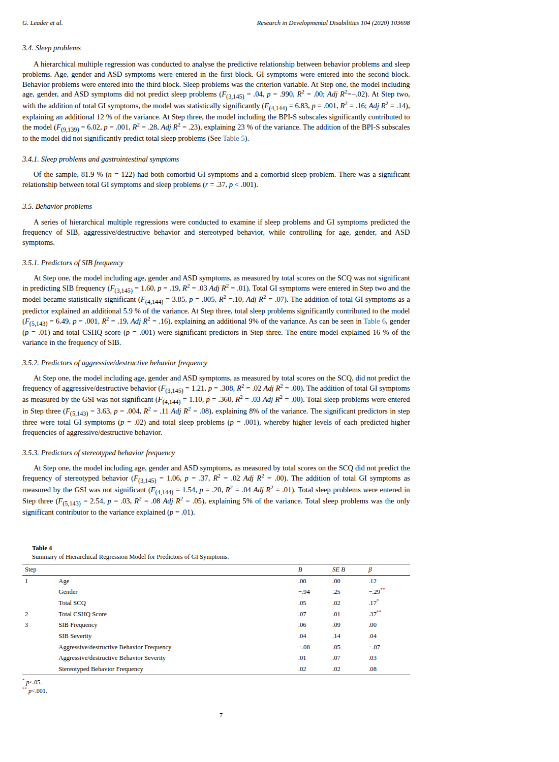G. Leader et al. Research in Developmental Disabilities 104 (2020) 103698
3.4. Sleep problems
A hierarchical multiple regression was conducted to analyse the predictive relationship between behavior problems and sleep problems. Age, gender and ASD symptoms were entered in the first block. GI symptoms were entered into the second block. Behavior problems were entered into the third block. Sleep problems was the criterion variable. At Step one, the model including age, gender, and ASD symptoms did not predict sleep problems (F(3,145) = .04, p = .990, R2 = .00; Adj R2=−.02). At Step two, with the addition of total GI symptoms, the model was statistically significantly (F(4,144) = 6.83, p = .001, R2 = .16; Adj R2 = .14), explaining an additional 12 % of the variance. At Step three, the model including the BPI-S subscales significantly contributed to the model (F(9,139) = 6.02, p = .001, R2 = .28, Adj R2 = .23), explaining 23 % of the variance. The addition of the BPI-S subscales to the model did not significantly predict total sleep problems (See Table 5).
3.4.1. Sleep problems and gastrointestinal symptoms
Of the sample, 81.9 % (n = 122) had both comorbid GI symptoms and a comorbid sleep problem. There was a significant relationship between total GI symptoms and sleep problems (r = .37, p < .001).
3.5. Behavior problems
A series of hierarchical multiple regressions were conducted to examine if sleep problems and GI symptoms predicted the frequency of SIB, aggressive/destructive behavior and stereotyped behavior, while controlling for age, gender, and ASD symptoms.
3.5.1. Predictors of SIB frequency
At Step one, the model including age, gender and ASD symptoms, as measured by total scores on the SCQ was not significant in predicting SIB frequency (F(3,145) = 1.60, p = .19, R2 = .03 Adj R2 = .01). Total GI symptoms were entered in Step two and the model became statistically significant (F(4,144) = 3.85, p = .005, R2 =.10, Adj R2 = .07). The addition of total GI symptoms as a predictor explained an additional 5.9 % of the variance. At Step three, total sleep problems significantly contributed to the model (F(5,143) = 6.49, p = .001, R2 = .19, Adj R2 = .16), explaining an additional 9% of the variance. As can be seen in Table 6, gender (p = .01) and total CSHQ score (p = .001) were significant predictors in Step three. The entire model explained 16 % of the variance in the frequency of SIB.
3.5.2. Predictors of aggressive/destructive behavior frequency
At Step one, the model including age, gender and ASD symptoms, as measured by total scores on the SCQ, did not predict the frequency of aggressive/destructive behavior (F(3,145) = 1.21, p = .308, R2 = .02 Adj R2 = .00). The addition of total GI symptoms as measured by the GSI was not significant (F(4,144) = 1.10, p = .360, R2 = .03 Adj R2 = .00). Total sleep problems were entered in Step three (F(5,143) = 3.63, p = .004, R2 = .11 Adj R2 = .08), explaining 8% of the variance. The significant predictors in step three were total GI symptoms (p = .02) and total sleep problems (p = .001), whereby higher levels of each predicted higher frequencies of aggressive/destructive behavior.
3.5.3. Predictors of stereotyped behavior frequency
At Step one, the model including age, gender and ASD symptoms, as measured by total scores on the SCQ did not predict the frequency of stereotyped behavior (F(3,145) = 1.06, p = .37, R2 = .02 Adj R2 = .00). The addition of total GI symptoms as measured by the GSI was not significant (F(4,144) = 1.54, p = .20, R2 = .04 Adj R2 = .01). Total sleep problems were entered in Step three (F(5,143) = 2.54, p = .03, R2 = .08 Adj R2 = .05), explaining 5% of the variance. Total sleep problems was the only significant contributor to the variance explained (p = .01).
Table 4
Summary of Hierarchical Regression Model for Predictors of GI Symptoms.
| Step | | B | SE B | β |
| --- | --- | --- | --- | --- |
| 1 | Age | .00 | .00 | .12 |
| | Gender | −.94 | .25 | −.29 ** |
| | Total SCQ | .05 | .02 | .17 * |
| 2 | Total CSHQ Score | .07 | .01 | .37 ** |
| 3 | SIB Frequency | .06 | .09 | .00 |
| | SIB Severity | .04 | .14 | .04 |
| | Aggressive/destructive Behavior Frequency | −.08 | .05 | −.07 |
| | Aggressive/destructive Behavior Severity | .01 | .07 | .03 |
| | Stereotyped Behavior Frequency | .02 | .02 | .08 |
* p<.05.
** p<.001.
7